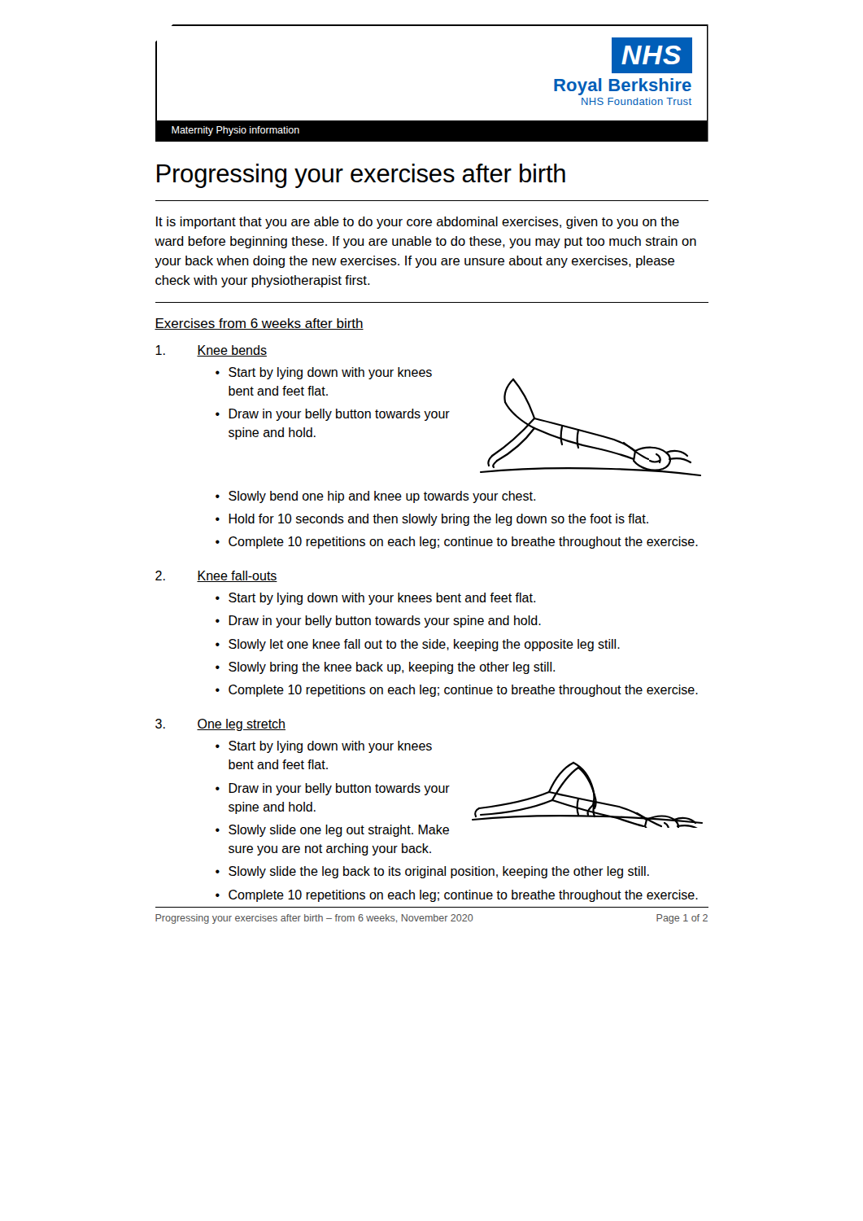NHS
Royal Berkshire
NHS Foundation Trust
Maternity Physio information
Progressing your exercises after birth
It is important that you are able to do your core abdominal exercises, given to you on the ward before beginning these. If you are unable to do these, you may put too much strain on your back when doing the new exercises. If you are unsure about any exercises, please check with your physiotherapist first.
Exercises from 6 weeks after birth
Knee bends
Start by lying down with your knees bent and feet flat.
Draw in your belly button towards your spine and hold.
Slowly bend one hip and knee up towards your chest.
Hold for 10 seconds and then slowly bring the leg down so the foot is flat.
Complete 10 repetitions on each leg; continue to breathe throughout the exercise.
Knee fall-outs
Start by lying down with your knees bent and feet flat.
Draw in your belly button towards your spine and hold.
Slowly let one knee fall out to the side, keeping the opposite leg still.
Slowly bring the knee back up, keeping the other leg still.
Complete 10 repetitions on each leg; continue to breathe throughout the exercise.
One leg stretch
Start by lying down with your knees bent and feet flat.
Draw in your belly button towards your spine and hold.
Slowly slide one leg out straight. Make sure you are not arching your back.
Slowly slide the leg back to its original position, keeping the other leg still.
Complete 10 repetitions on each leg; continue to breathe throughout the exercise.
Progressing your exercises after birth – from 6 weeks, November 2020 Page 1 of 2